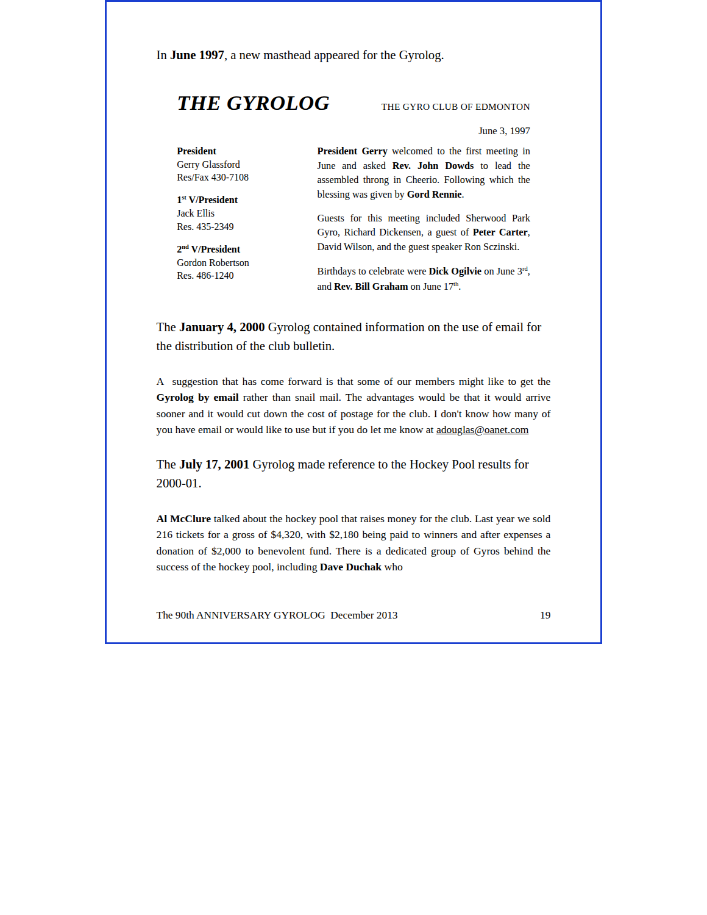In June 1997, a new masthead appeared for the Gyrolog.
THE GYROLOG
THE GYRO CLUB OF EDMONTON
June 3, 1997
President
Gerry Glassford
Res/Fax 430-7108
1st V/President
Jack Ellis
Res. 435-2349
2nd V/President
Gordon Robertson
Res. 486-1240
President Gerry welcomed to the first meeting in June and asked Rev. John Dowds to lead the assembled throng in Cheerio. Following which the blessing was given by Gord Rennie.
Guests for this meeting included Sherwood Park Gyro, Richard Dickensen, a guest of Peter Carter, David Wilson, and the guest speaker Ron Sczinski.
Birthdays to celebrate were Dick Ogilvie on June 3rd, and Rev. Bill Graham on June 17th.
The January 4, 2000 Gyrolog contained information on the use of email for the distribution of the club bulletin.
A suggestion that has come forward is that some of our members might like to get the Gyrolog by email rather than snail mail. The advantages would be that it would arrive sooner and it would cut down the cost of postage for the club. I don't know how many of you have email or would like to use but if you do let me know at adouglas@oanet.com
The July 17, 2001 Gyrolog made reference to the Hockey Pool results for 2000-01.
Al McClure talked about the hockey pool that raises money for the club. Last year we sold 216 tickets for a gross of $4,320, with $2,180 being paid to winners and after expenses a donation of $2,000 to benevolent fund. There is a dedicated group of Gyros behind the success of the hockey pool, including Dave Duchak who
The 90th ANNIVERSARY GYROLOG December 2013
19